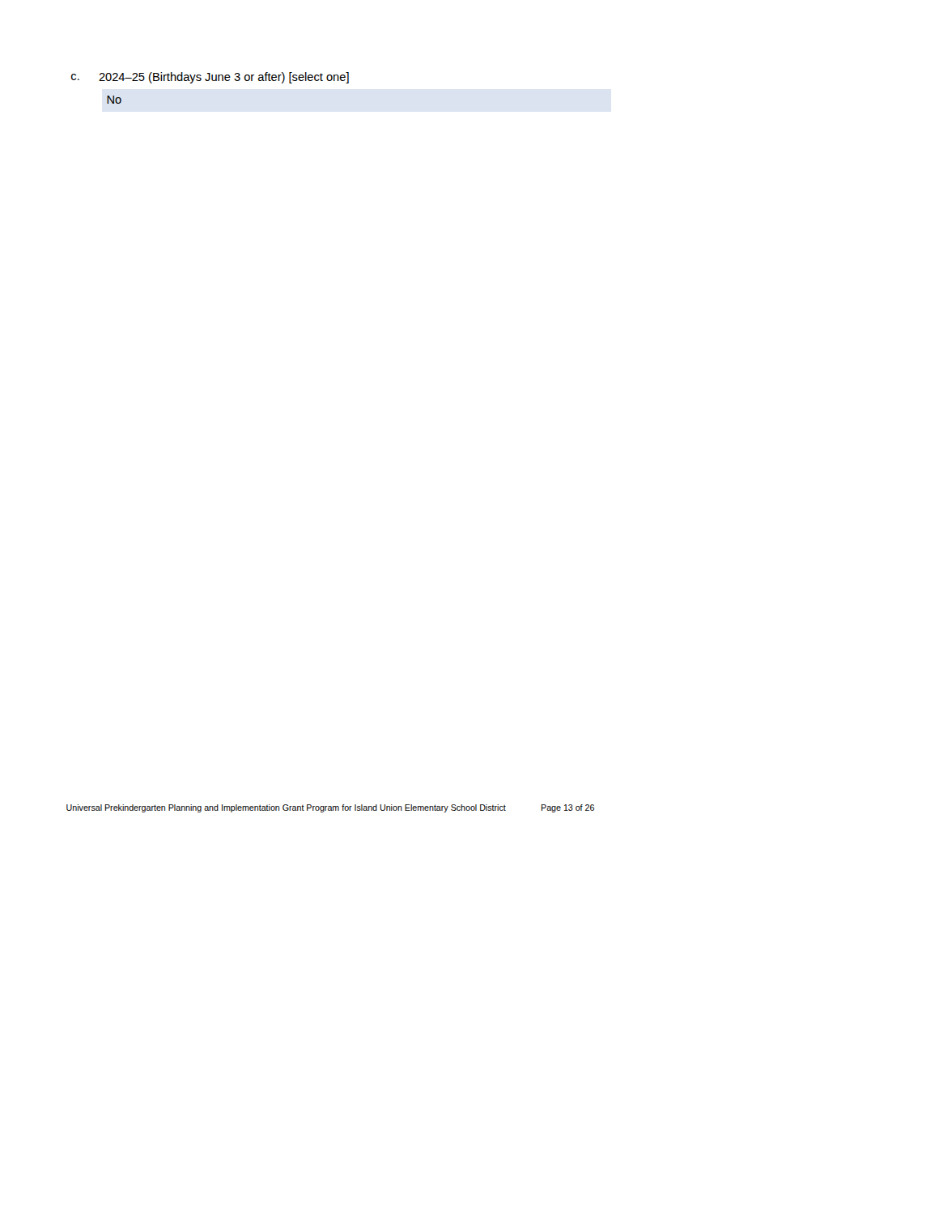c.
2024–25 (Birthdays June 3 or after) [select one]
No
Universal Prekindergarten Planning and Implementation Grant Program for Island Union Elementary School District
Page 13 of 26